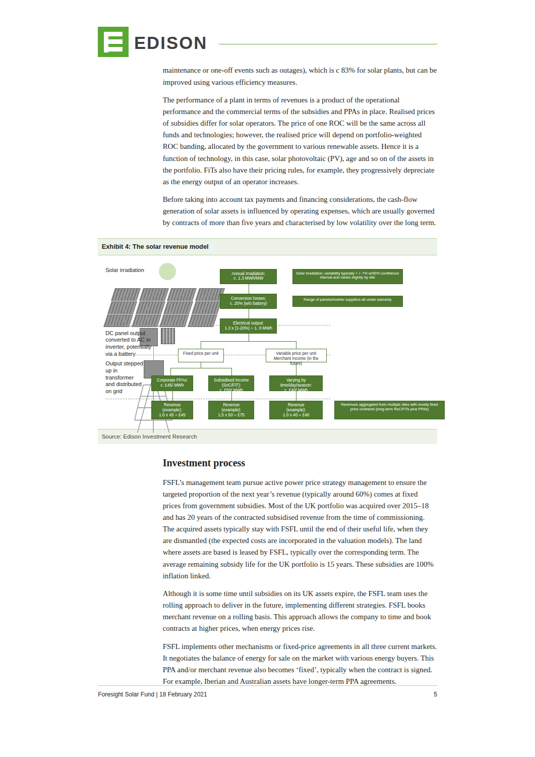EDISON
maintenance or one-off events such as outages), which is c 83% for solar plants, but can be improved using various efficiency measures.
The performance of a plant in terms of revenues is a product of the operational performance and the commercial terms of the subsidies and PPAs in place. Realised prices of subsidies differ for solar operators. The price of one ROC will be the same across all funds and technologies; however, the realised price will depend on portfolio-weighted ROC banding, allocated by the government to various renewable assets. Hence it is a function of technology, in this case, solar photovoltaic (PV), age and so on of the assets in the portfolio. FiTs also have their pricing rules, for example, they progressively depreciate as the energy output of an operator increases.
Before taking into account tax payments and financing considerations, the cash-flow generation of solar assets is influenced by operating expenses, which are usually governed by contracts of more than five years and characterised by low volatility over the long term.
Exhibit 4: The solar revenue model
Solar irradiation
DC panel output converted to AC in inverter, potentially via a battery
Output stepped up in transformer and distributed on grid
Annual Irradiation:
c. 1.3 MWh/MW
Solar irradiation: variability typically + /- 7% w/90% confidence interval and varies slightly by site
Conversion losses:
c. 20% (w/o battery)
Range of panels/inverter suppliers all under warranty
Electrical output:
1.3 x (1-20%) = 1. 0 MWh
Fixed price per unit
Variable price per unit
Merchant Income (in the future)
Corporate PPAs:
c. £45/ MWh
Subsidised income (SoC/FiT):
c. £50/ MWh
Varying by time/day/season:
c. £40/ MWh
Revenue
(example):
1.0 x 45 = £45
Revenue
(example):
1.5 x 50 = £75
Revenue
(example):
1.0 x 40 = £40
Revenues aggregated from multiple sites with mostly fixed price contracts (long-term RoC/FiTs plus PPAs)
Source: Edison Investment Research
Investment process
FSFL’s management team pursue active power price strategy management to ensure the targeted proportion of the next year’s revenue (typically around 60%) comes at fixed prices from government subsidies. Most of the UK portfolio was acquired over 2015–18 and has 20 years of the contracted subsidised revenue from the time of commissioning. The acquired assets typically stay with FSFL until the end of their useful life, when they are dismantled (the expected costs are incorporated in the valuation models). The land where assets are based is leased by FSFL, typically over the corresponding term. The average remaining subsidy life for the UK portfolio is 15 years. These subsidies are 100% inflation linked.
Although it is some time until subsidies on its UK assets expire, the FSFL team uses the rolling approach to deliver in the future, implementing different strategies. FSFL books merchant revenue on a rolling basis. This approach allows the company to time and book contracts at higher prices, when energy prices rise.
FSFL implements other mechanisms or fixed-price agreements in all three current markets. It negotiates the balance of energy for sale on the market with various energy buyers. This PPA and/or merchant revenue also becomes ‘fixed’, typically when the contract is signed. For example, Iberian and Australian assets have longer-term PPA agreements.
Foresight Solar Fund | 18 February 2021
5